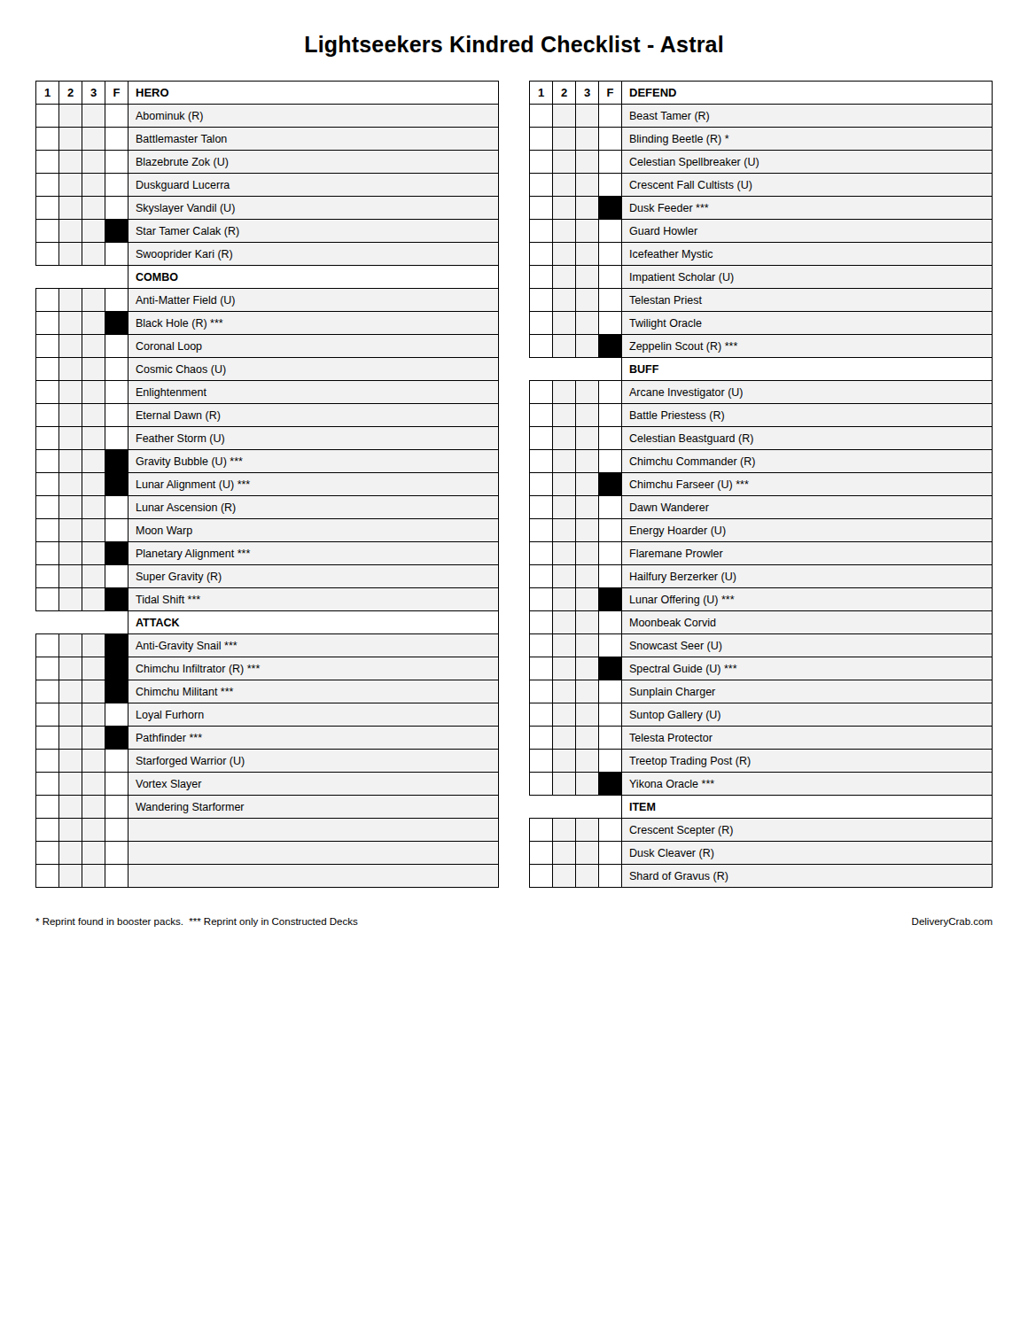Lightseekers Kindred Checklist - Astral
| 1 | 2 | 3 | F | HERO |
| --- | --- | --- | --- | --- |
| | | | | Abominuk (R) |
| | | | | Battlemaster Talon |
| | | | | Blazebrute Zok (U) |
| | | | | Duskguard Lucerra |
| | | | | Skyslayer Vandil (U) |
| | | | | Star Tamer Calak (R) |
| | | | | Swooprider Kari (R) |
| | | | | COMBO |
| | | | | Anti-Matter Field (U) |
| | | | | Black Hole (R) *** |
| | | | | Coronal Loop |
| | | | | Cosmic Chaos (U) |
| | | | | Enlightenment |
| | | | | Eternal Dawn (R) |
| | | | | Feather Storm (U) |
| | | | | Gravity Bubble (U) *** |
| | | | | Lunar Alignment (U) *** |
| | | | | Lunar Ascension (R) |
| | | | | Moon Warp |
| | | | | Planetary Alignment *** |
| | | | | Super Gravity (R) |
| | | | | Tidal Shift *** |
| | | | | ATTACK |
| | | | | Anti-Gravity Snail *** |
| | | | | Chimchu Infiltrator (R) *** |
| | | | | Chimchu Militant *** |
| | | | | Loyal Furhorn |
| | | | | Pathfinder *** |
| | | | | Starforged Warrior (U) |
| | | | | Vortex Slayer |
| | | | | Wandering Starformer |
| 1 | 2 | 3 | F | DEFEND |
| --- | --- | --- | --- | --- |
| | | | | Beast Tamer (R) |
| | | | | Blinding Beetle (R) * |
| | | | | Celestian Spellbreaker (U) |
| | | | | Crescent Fall Cultists (U) |
| | | | | Dusk Feeder *** |
| | | | | Guard Howler |
| | | | | Icefeather Mystic |
| | | | | Impatient Scholar (U) |
| | | | | Telestan Priest |
| | | | | Twilight Oracle |
| | | | | Zeppelin Scout (R) *** |
| | | | | BUFF |
| | | | | Arcane Investigator (U) |
| | | | | Battle Priestess (R) |
| | | | | Celestian Beastguard (R) |
| | | | | Chimchu Commander (R) |
| | | | | Chimchu Farseer (U) *** |
| | | | | Dawn Wanderer |
| | | | | Energy Hoarder (U) |
| | | | | Flaremane Prowler |
| | | | | Hailfury Berzerker (U) |
| | | | | Lunar Offering (U) *** |
| | | | | Moonbeak Corvid |
| | | | | Snowcast Seer (U) |
| | | | | Spectral Guide (U) *** |
| | | | | Sunplain Charger |
| | | | | Suntop Gallery (U) |
| | | | | Telesta Protector |
| | | | | Treetop Trading Post (R) |
| | | | | Yikona Oracle *** |
| | | | | ITEM |
| | | | | Crescent Scepter (R) |
| | | | | Dusk Cleaver (R) |
| | | | | Shard of Gravus (R) |
* Reprint found in booster packs. *** Reprint only in Constructed Decks
DeliveryCrab.com